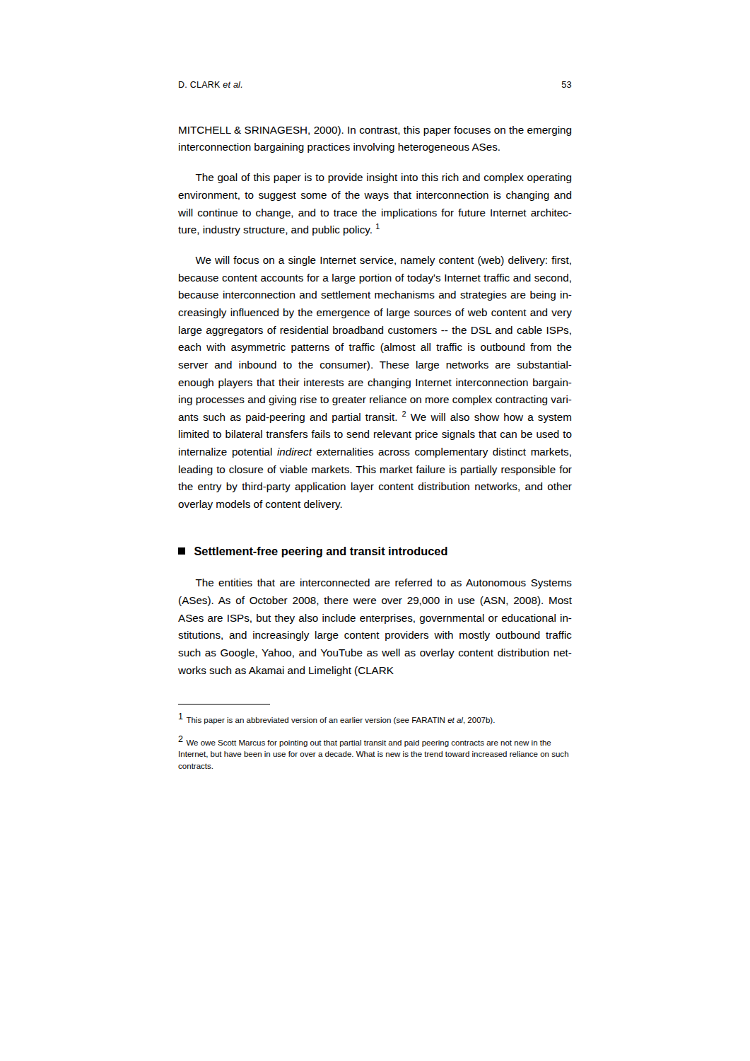D. CLARK et al. 53
MITCHELL & SRINAGESH, 2000). In contrast, this paper focuses on the emerging interconnection bargaining practices involving heterogeneous ASes.
The goal of this paper is to provide insight into this rich and complex operating environment, to suggest some of the ways that interconnection is changing and will continue to change, and to trace the implications for future Internet architecture, industry structure, and public policy. 1
We will focus on a single Internet service, namely content (web) delivery: first, because content accounts for a large portion of today's Internet traffic and second, because interconnection and settlement mechanisms and strategies are being increasingly influenced by the emergence of large sources of web content and very large aggregators of residential broadband customers -- the DSL and cable ISPs, each with asymmetric patterns of traffic (almost all traffic is outbound from the server and inbound to the consumer). These large networks are substantial-enough players that their interests are changing Internet interconnection bargaining processes and giving rise to greater reliance on more complex contracting variants such as paid-peering and partial transit. 2 We will also show how a system limited to bilateral transfers fails to send relevant price signals that can be used to internalize potential indirect externalities across complementary distinct markets, leading to closure of viable markets. This market failure is partially responsible for the entry by third-party application layer content distribution networks, and other overlay models of content delivery.
Settlement-free peering and transit introduced
The entities that are interconnected are referred to as Autonomous Systems (ASes). As of October 2008, there were over 29,000 in use (ASN, 2008). Most ASes are ISPs, but they also include enterprises, governmental or educational institutions, and increasingly large content providers with mostly outbound traffic such as Google, Yahoo, and YouTube as well as overlay content distribution networks such as Akamai and Limelight (CLARK
1 This paper is an abbreviated version of an earlier version (see FARATIN et al, 2007b).
2 We owe Scott Marcus for pointing out that partial transit and paid peering contracts are not new in the Internet, but have been in use for over a decade. What is new is the trend toward increased reliance on such contracts.